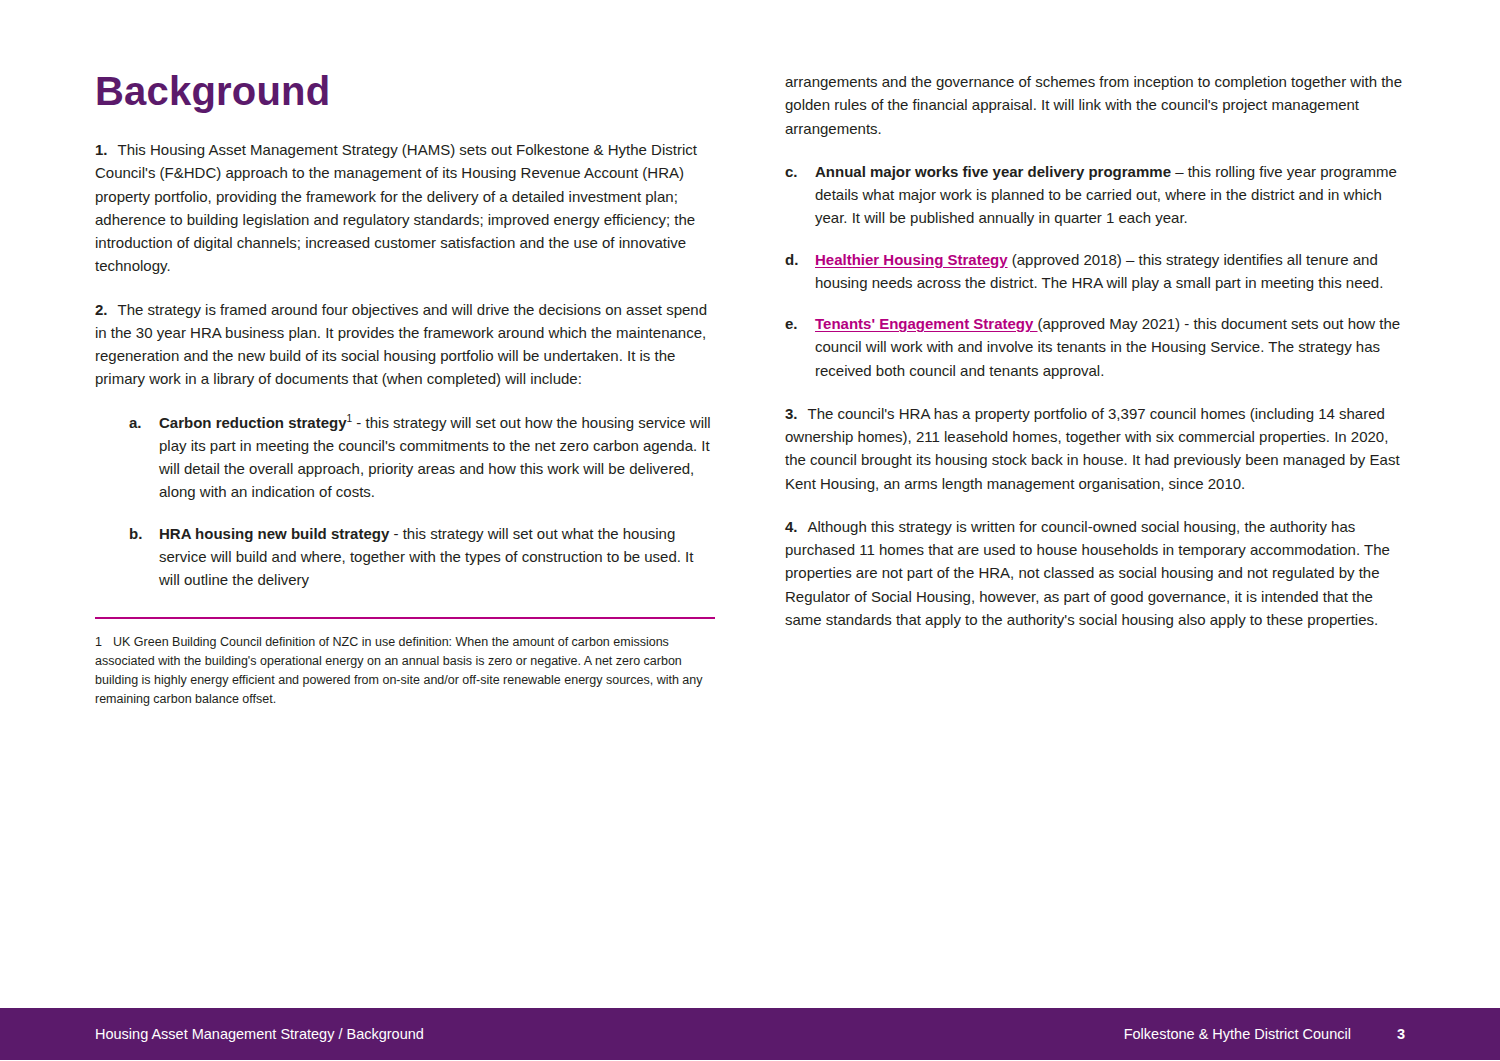Background
1. This Housing Asset Management Strategy (HAMS) sets out Folkestone & Hythe District Council's (F&HDC) approach to the management of its Housing Revenue Account (HRA) property portfolio, providing the framework for the delivery of a detailed investment plan; adherence to building legislation and regulatory standards; improved energy efficiency; the introduction of digital channels; increased customer satisfaction and the use of innovative technology.
2. The strategy is framed around four objectives and will drive the decisions on asset spend in the 30 year HRA business plan. It provides the framework around which the maintenance, regeneration and the new build of its social housing portfolio will be undertaken. It is the primary work in a library of documents that (when completed) will include:
a. Carbon reduction strategy1 - this strategy will set out how the housing service will play its part in meeting the council's commitments to the net zero carbon agenda. It will detail the overall approach, priority areas and how this work will be delivered, along with an indication of costs.
b. HRA housing new build strategy - this strategy will set out what the housing service will build and where, together with the types of construction to be used. It will outline the delivery
1 UK Green Building Council definition of NZC in use definition: When the amount of carbon emissions associated with the building's operational energy on an annual basis is zero or negative. A net zero carbon building is highly energy efficient and powered from on-site and/or off-site renewable energy sources, with any remaining carbon balance offset.
arrangements and the governance of schemes from inception to completion together with the golden rules of the financial appraisal. It will link with the council's project management arrangements.
c. Annual major works five year delivery programme – this rolling five year programme details what major work is planned to be carried out, where in the district and in which year. It will be published annually in quarter 1 each year.
d. Healthier Housing Strategy (approved 2018) – this strategy identifies all tenure and housing needs across the district. The HRA will play a small part in meeting this need.
e. Tenants' Engagement Strategy (approved May 2021) - this document sets out how the council will work with and involve its tenants in the Housing Service. The strategy has received both council and tenants approval.
3. The council's HRA has a property portfolio of 3,397 council homes (including 14 shared ownership homes), 211 leasehold homes, together with six commercial properties. In 2020, the council brought its housing stock back in house. It had previously been managed by East Kent Housing, an arms length management organisation, since 2010.
4. Although this strategy is written for council-owned social housing, the authority has purchased 11 homes that are used to house households in temporary accommodation. The properties are not part of the HRA, not classed as social housing and not regulated by the Regulator of Social Housing, however, as part of good governance, it is intended that the same standards that apply to the authority's social housing also apply to these properties.
Housing Asset Management Strategy / Background
Folkestone & Hythe District Council 3